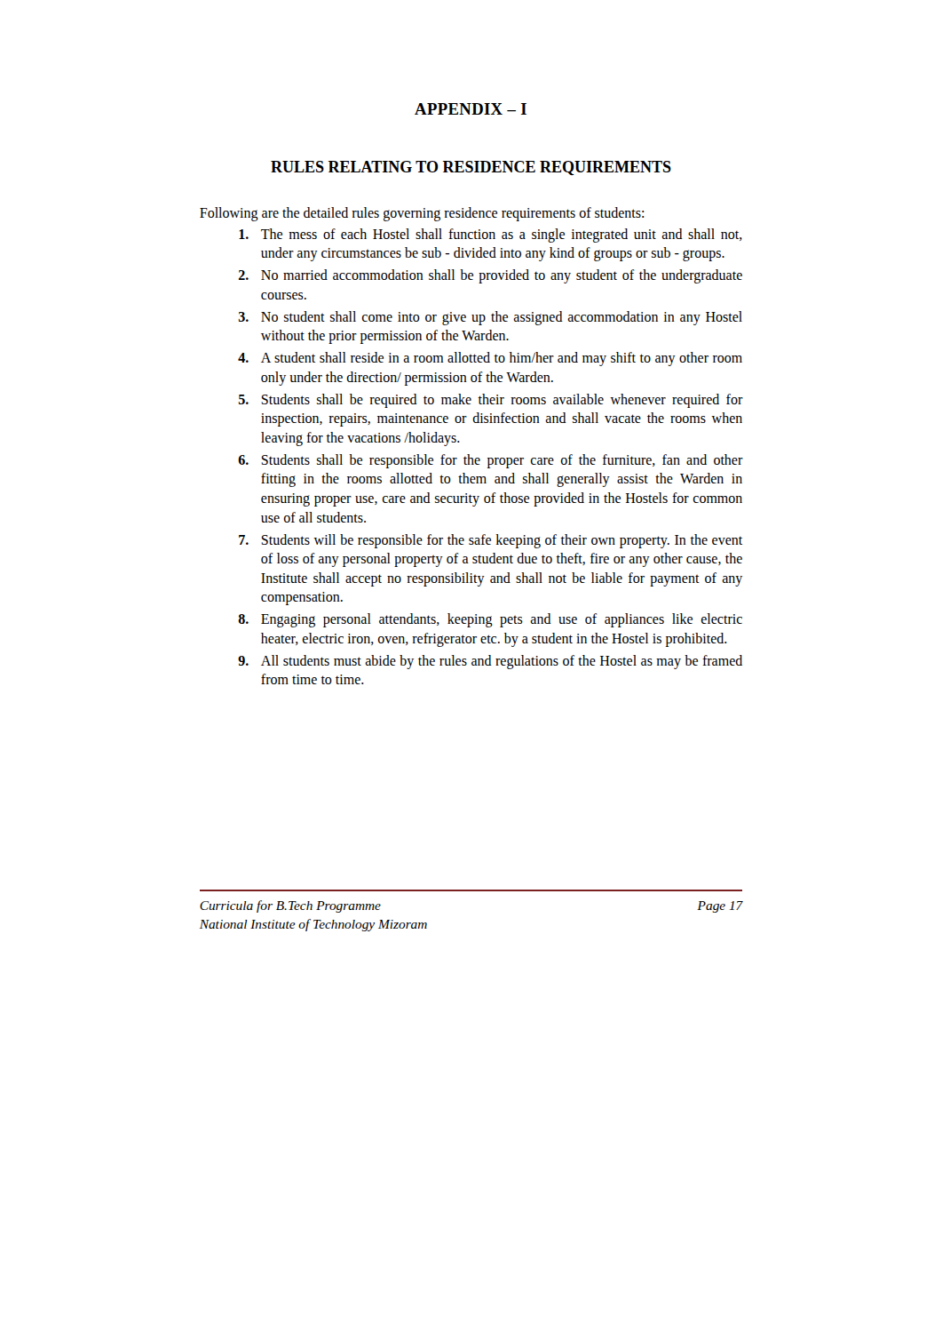APPENDIX – I
RULES RELATING TO RESIDENCE REQUIREMENTS
Following are the detailed rules governing residence requirements of students:
The mess of each Hostel shall function as a single integrated unit and shall not, under any circumstances be sub - divided into any kind of groups or sub - groups.
No married accommodation shall be provided to any student of the undergraduate courses.
No student shall come into or give up the assigned accommodation in any Hostel without the prior permission of the Warden.
A student shall reside in a room allotted to him/her and may shift to any other room only under the direction/ permission of the Warden.
Students shall be required to make their rooms available whenever required for inspection, repairs, maintenance or disinfection and shall vacate the rooms when leaving for the vacations /holidays.
Students shall be responsible for the proper care of the furniture, fan and other fitting in the rooms allotted to them and shall generally assist the Warden in ensuring proper use, care and security of those provided in the Hostels for common use of all students.
Students will be responsible for the safe keeping of their own property. In the event of loss of any personal property of a student due to theft, fire or any other cause, the Institute shall accept no responsibility and shall not be liable for payment of any compensation.
Engaging personal attendants, keeping pets and use of appliances like electric heater, electric iron, oven, refrigerator etc. by a student in the Hostel is prohibited.
All students must abide by the rules and regulations of the Hostel as may be framed from time to time.
Curricula for B.Tech Programme
National Institute of Technology Mizoram
Page 17